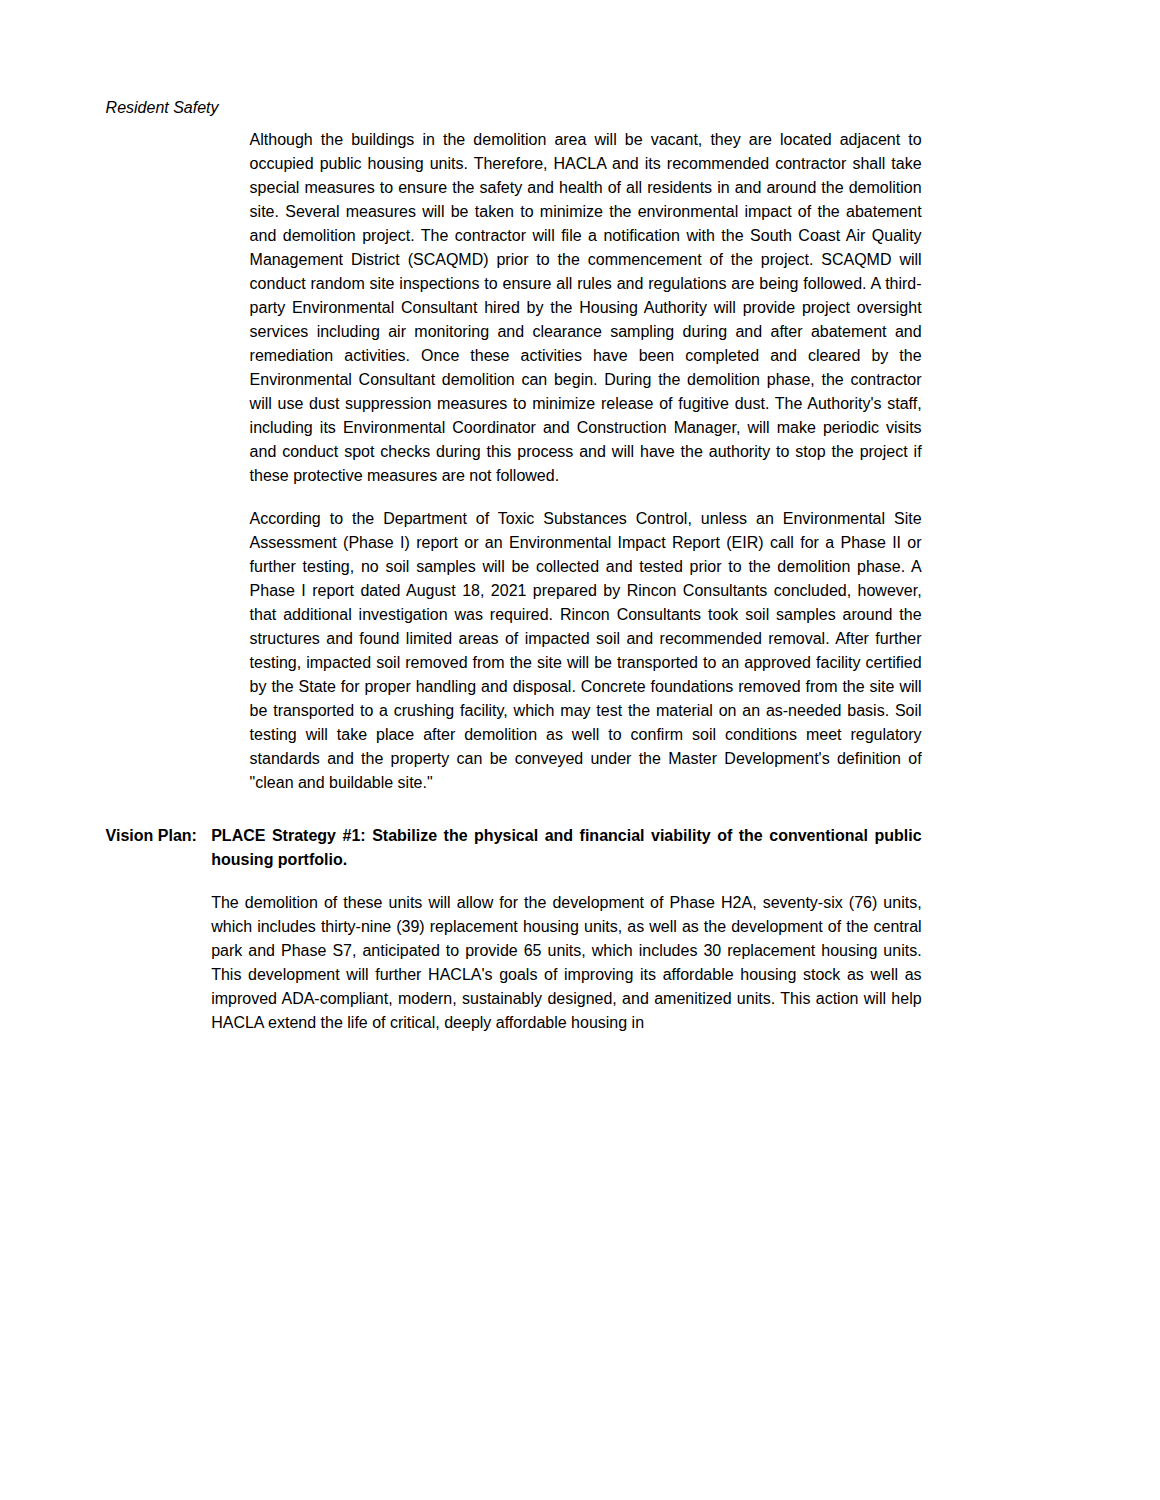Resident Safety
Although the buildings in the demolition area will be vacant, they are located adjacent to occupied public housing units. Therefore, HACLA and its recommended contractor shall take special measures to ensure the safety and health of all residents in and around the demolition site. Several measures will be taken to minimize the environmental impact of the abatement and demolition project. The contractor will file a notification with the South Coast Air Quality Management District (SCAQMD) prior to the commencement of the project. SCAQMD will conduct random site inspections to ensure all rules and regulations are being followed. A third-party Environmental Consultant hired by the Housing Authority will provide project oversight services including air monitoring and clearance sampling during and after abatement and remediation activities. Once these activities have been completed and cleared by the Environmental Consultant demolition can begin. During the demolition phase, the contractor will use dust suppression measures to minimize release of fugitive dust. The Authority's staff, including its Environmental Coordinator and Construction Manager, will make periodic visits and conduct spot checks during this process and will have the authority to stop the project if these protective measures are not followed.
According to the Department of Toxic Substances Control, unless an Environmental Site Assessment (Phase I) report or an Environmental Impact Report (EIR) call for a Phase II or further testing, no soil samples will be collected and tested prior to the demolition phase. A Phase I report dated August 18, 2021 prepared by Rincon Consultants concluded, however, that additional investigation was required. Rincon Consultants took soil samples around the structures and found limited areas of impacted soil and recommended removal. After further testing, impacted soil removed from the site will be transported to an approved facility certified by the State for proper handling and disposal. Concrete foundations removed from the site will be transported to a crushing facility, which may test the material on an as-needed basis. Soil testing will take place after demolition as well to confirm soil conditions meet regulatory standards and the property can be conveyed under the Master Development's definition of "clean and buildable site."
Vision Plan:
PLACE Strategy #1: Stabilize the physical and financial viability of the conventional public housing portfolio.
The demolition of these units will allow for the development of Phase H2A, seventy-six (76) units, which includes thirty-nine (39) replacement housing units, as well as the development of the central park and Phase S7, anticipated to provide 65 units, which includes 30 replacement housing units. This development will further HACLA's goals of improving its affordable housing stock as well as improved ADA-compliant, modern, sustainably designed, and amenitized units. This action will help HACLA extend the life of critical, deeply affordable housing in